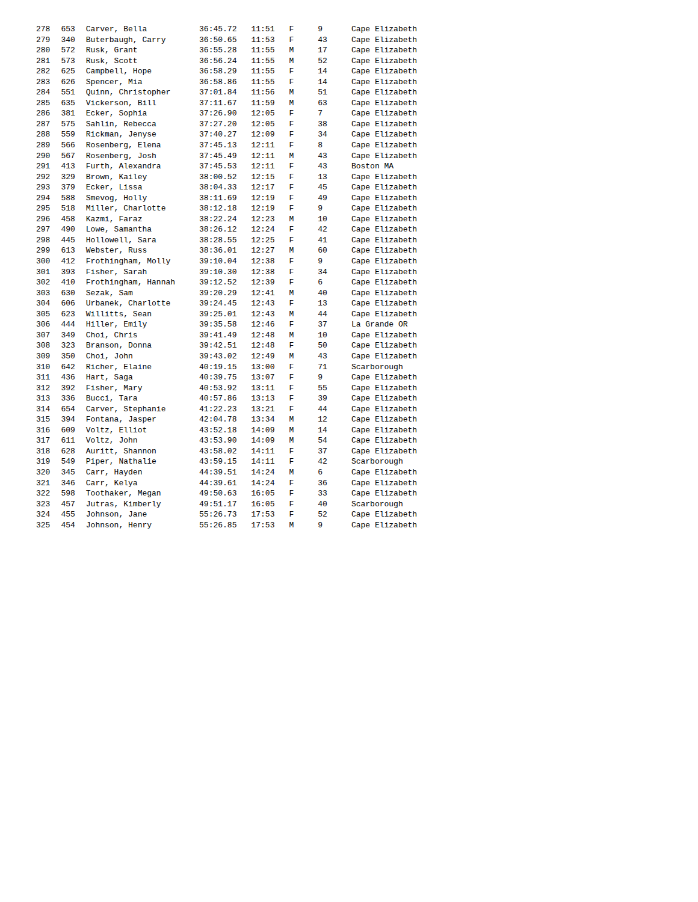| 278 | 653 | Carver, Bella | 36:45.72 | 11:51 | F | 9 | Cape Elizabeth |
| 279 | 340 | Buterbaugh, Carry | 36:50.65 | 11:53 | F | 43 | Cape Elizabeth |
| 280 | 572 | Rusk, Grant | 36:55.28 | 11:55 | M | 17 | Cape Elizabeth |
| 281 | 573 | Rusk, Scott | 36:56.24 | 11:55 | M | 52 | Cape Elizabeth |
| 282 | 625 | Campbell, Hope | 36:58.29 | 11:55 | F | 14 | Cape Elizabeth |
| 283 | 626 | Spencer, Mia | 36:58.86 | 11:55 | F | 14 | Cape Elizabeth |
| 284 | 551 | Quinn, Christopher | 37:01.84 | 11:56 | M | 51 | Cape Elizabeth |
| 285 | 635 | Vickerson, Bill | 37:11.67 | 11:59 | M | 63 | Cape Elizabeth |
| 286 | 381 | Ecker, Sophia | 37:26.90 | 12:05 | F | 7 | Cape Elizabeth |
| 287 | 575 | Sahlin, Rebecca | 37:27.20 | 12:05 | F | 38 | Cape Elizabeth |
| 288 | 559 | Rickman, Jenyse | 37:40.27 | 12:09 | F | 34 | Cape Elizabeth |
| 289 | 566 | Rosenberg, Elena | 37:45.13 | 12:11 | F | 8 | Cape Elizabeth |
| 290 | 567 | Rosenberg, Josh | 37:45.49 | 12:11 | M | 43 | Cape Elizabeth |
| 291 | 413 | Furth, Alexandra | 37:45.53 | 12:11 | F | 43 | Boston MA |
| 292 | 329 | Brown, Kailey | 38:00.52 | 12:15 | F | 13 | Cape Elizabeth |
| 293 | 379 | Ecker, Lissa | 38:04.33 | 12:17 | F | 45 | Cape Elizabeth |
| 294 | 588 | Smevog, Holly | 38:11.69 | 12:19 | F | 49 | Cape Elizabeth |
| 295 | 518 | Miller, Charlotte | 38:12.18 | 12:19 | F | 9 | Cape Elizabeth |
| 296 | 458 | Kazmi, Faraz | 38:22.24 | 12:23 | M | 10 | Cape Elizabeth |
| 297 | 490 | Lowe, Samantha | 38:26.12 | 12:24 | F | 42 | Cape Elizabeth |
| 298 | 445 | Hollowell, Sara | 38:28.55 | 12:25 | F | 41 | Cape Elizabeth |
| 299 | 613 | Webster, Russ | 38:36.01 | 12:27 | M | 60 | Cape Elizabeth |
| 300 | 412 | Frothingham, Molly | 39:10.04 | 12:38 | F | 9 | Cape Elizabeth |
| 301 | 393 | Fisher, Sarah | 39:10.30 | 12:38 | F | 34 | Cape Elizabeth |
| 302 | 410 | Frothingham, Hannah | 39:12.52 | 12:39 | F | 6 | Cape Elizabeth |
| 303 | 630 | Sezak, Sam | 39:20.29 | 12:41 | M | 40 | Cape Elizabeth |
| 304 | 606 | Urbanek, Charlotte | 39:24.45 | 12:43 | F | 13 | Cape Elizabeth |
| 305 | 623 | Willitts, Sean | 39:25.01 | 12:43 | M | 44 | Cape Elizabeth |
| 306 | 444 | Hiller, Emily | 39:35.58 | 12:46 | F | 37 | La Grande OR |
| 307 | 349 | Choi, Chris | 39:41.49 | 12:48 | M | 10 | Cape Elizabeth |
| 308 | 323 | Branson, Donna | 39:42.51 | 12:48 | F | 50 | Cape Elizabeth |
| 309 | 350 | Choi, John | 39:43.02 | 12:49 | M | 43 | Cape Elizabeth |
| 310 | 642 | Richer, Elaine | 40:19.15 | 13:00 | F | 71 | Scarborough |
| 311 | 436 | Hart, Saga | 40:39.75 | 13:07 | F | 9 | Cape Elizabeth |
| 312 | 392 | Fisher, Mary | 40:53.92 | 13:11 | F | 55 | Cape Elizabeth |
| 313 | 336 | Bucci, Tara | 40:57.86 | 13:13 | F | 39 | Cape Elizabeth |
| 314 | 654 | Carver, Stephanie | 41:22.23 | 13:21 | F | 44 | Cape Elizabeth |
| 315 | 394 | Fontana, Jasper | 42:04.78 | 13:34 | M | 12 | Cape Elizabeth |
| 316 | 609 | Voltz, Elliot | 43:52.18 | 14:09 | M | 14 | Cape Elizabeth |
| 317 | 611 | Voltz, John | 43:53.90 | 14:09 | M | 54 | Cape Elizabeth |
| 318 | 628 | Auritt, Shannon | 43:58.02 | 14:11 | F | 37 | Cape Elizabeth |
| 319 | 549 | Piper, Nathalie | 43:59.15 | 14:11 | F | 42 | Scarborough |
| 320 | 345 | Carr, Hayden | 44:39.51 | 14:24 | M | 6 | Cape Elizabeth |
| 321 | 346 | Carr, Kelya | 44:39.61 | 14:24 | F | 36 | Cape Elizabeth |
| 322 | 598 | Toothaker, Megan | 49:50.63 | 16:05 | F | 33 | Cape Elizabeth |
| 323 | 457 | Jutras, Kimberly | 49:51.17 | 16:05 | F | 40 | Scarborough |
| 324 | 455 | Johnson, Jane | 55:26.73 | 17:53 | F | 52 | Cape Elizabeth |
| 325 | 454 | Johnson, Henry | 55:26.85 | 17:53 | M | 9 | Cape Elizabeth |